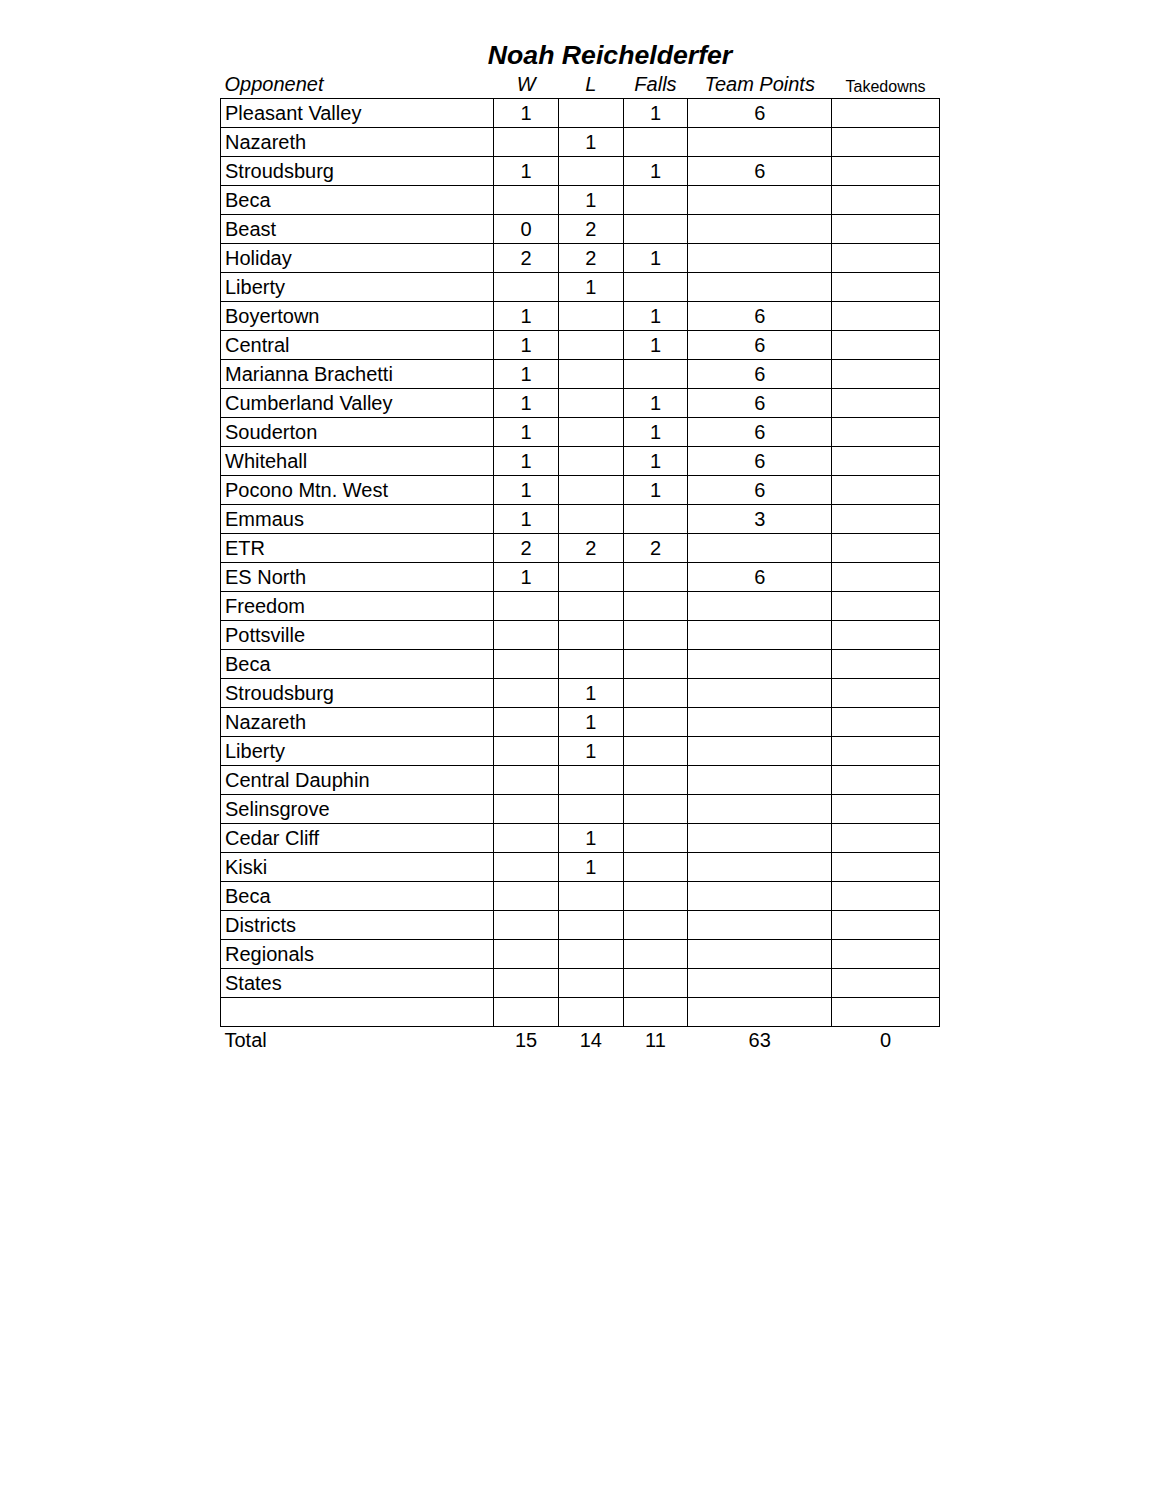Noah Reichelderfer
| Opponenet | W | L | Falls | Team Points | Takedowns |
| --- | --- | --- | --- | --- | --- |
| Pleasant Valley | 1 | | 1 | 6 | |
| Nazareth | | 1 | | | |
| Stroudsburg | 1 | | 1 | 6 | |
| Beca | | 1 | | | |
| Beast | 0 | 2 | | | |
| Holiday | 2 | 2 | 1 | | |
| Liberty | | 1 | | | |
| Boyertown | 1 | | 1 | 6 | |
| Central | 1 | | 1 | 6 | |
| Marianna Brachetti | 1 | | | 6 | |
| Cumberland Valley | 1 | | 1 | 6 | |
| Souderton | 1 | | 1 | 6 | |
| Whitehall | 1 | | 1 | 6 | |
| Pocono Mtn. West | 1 | | 1 | 6 | |
| Emmaus | 1 | | | 3 | |
| ETR | 2 | 2 | 2 | | |
| ES North | 1 | | | 6 | |
| Freedom | | | | | |
| Pottsville | | | | | |
| Beca | | | | | |
| Stroudsburg | | 1 | | | |
| Nazareth | | 1 | | | |
| Liberty | | 1 | | | |
| Central Dauphin | | | | | |
| Selinsgrove | | | | | |
| Cedar Cliff | | 1 | | | |
| Kiski | | 1 | | | |
| Beca | | | | | |
| Districts | | | | | |
| Regionals | | | | | |
| States | | | | | |
| Total | 15 | 14 | 11 | 63 | 0 |